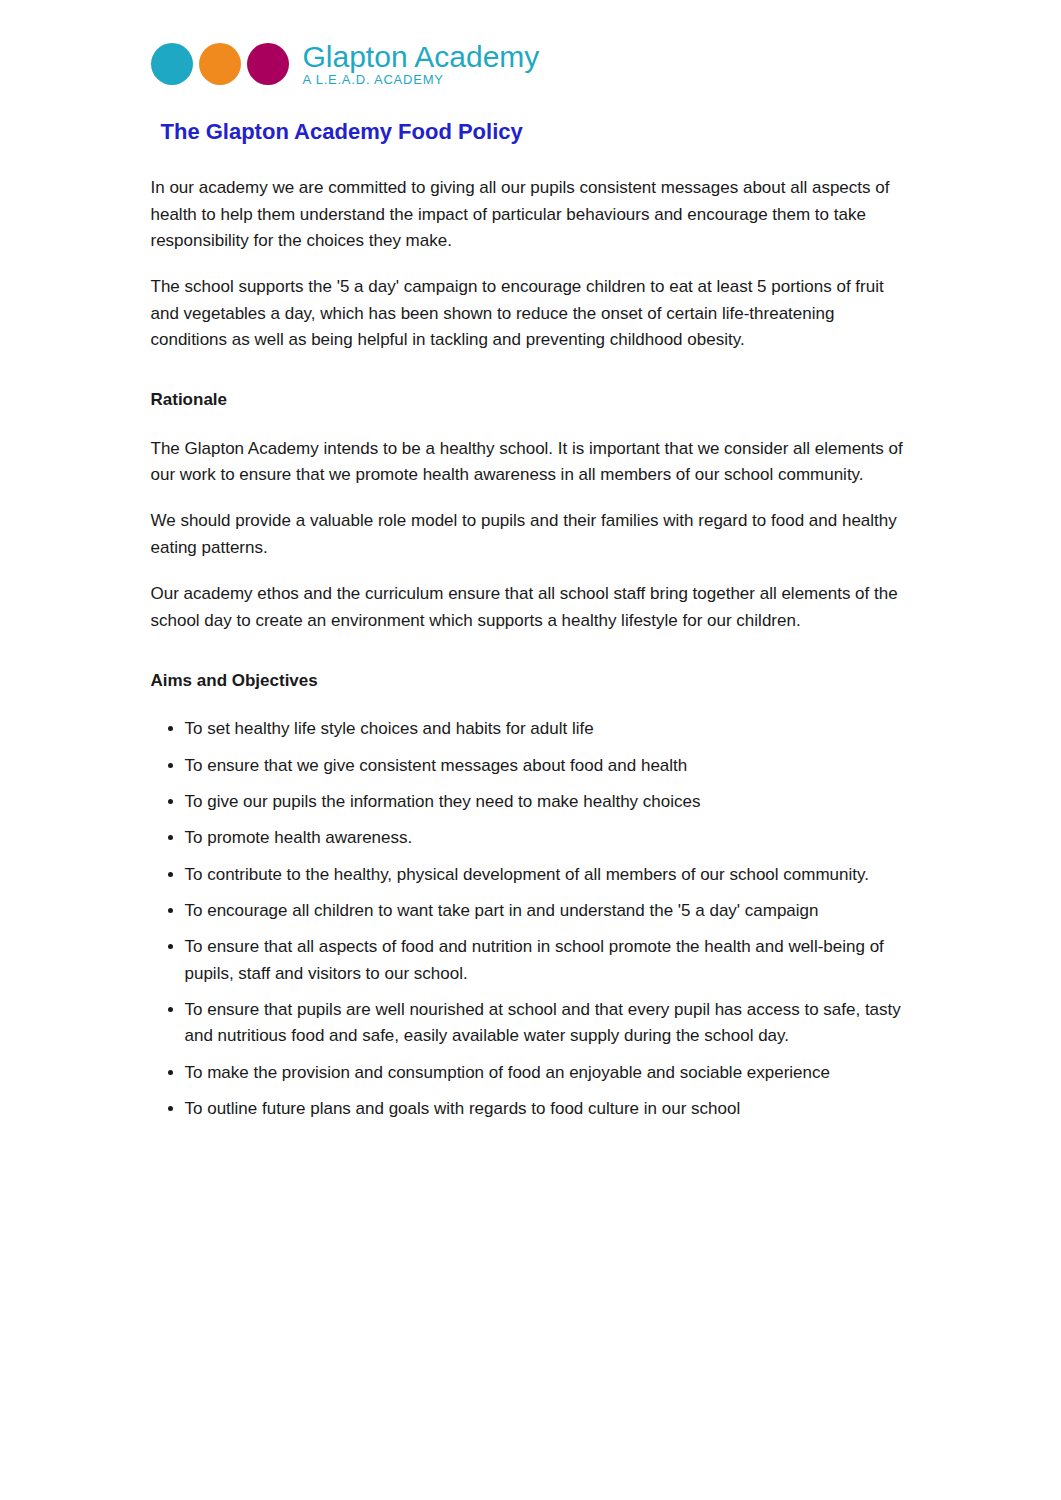Glapton Academy
A L.E.A.D. ACADEMY
The Glapton Academy Food Policy
In our academy we are committed to giving all our pupils consistent messages about all aspects of health to help them understand the impact of particular behaviours and encourage them to take responsibility for the choices they make.
The school supports the '5 a day' campaign to encourage children to eat at least 5 portions of fruit and vegetables a day, which has been shown to reduce the onset of certain life-threatening conditions as well as being helpful in tackling and preventing childhood obesity.
Rationale
The Glapton Academy intends to be a healthy school. It is important that we consider all elements of our work to ensure that we promote health awareness in all members of our school community.
We should provide a valuable role model to pupils and their families with regard to food and healthy eating patterns.
Our academy ethos and the curriculum ensure that all school staff bring together all elements of the school day to create an environment which supports a healthy lifestyle for our children.
Aims and Objectives
To set healthy life style choices and habits for adult life
To ensure that we give consistent messages about food and health
To give our pupils the information they need to make healthy choices
To promote health awareness.
To contribute to the healthy, physical development of all members of our school community.
To encourage all children to want take part in and understand the '5 a day' campaign
To ensure that all aspects of food and nutrition in school promote the health and well-being of pupils, staff and visitors to our school.
To ensure that pupils are well nourished at school and that every pupil has access to safe, tasty and nutritious food and safe, easily available water supply during the school day.
To make the provision and consumption of food an enjoyable and sociable experience
To outline future plans and goals with regards to food culture in our school